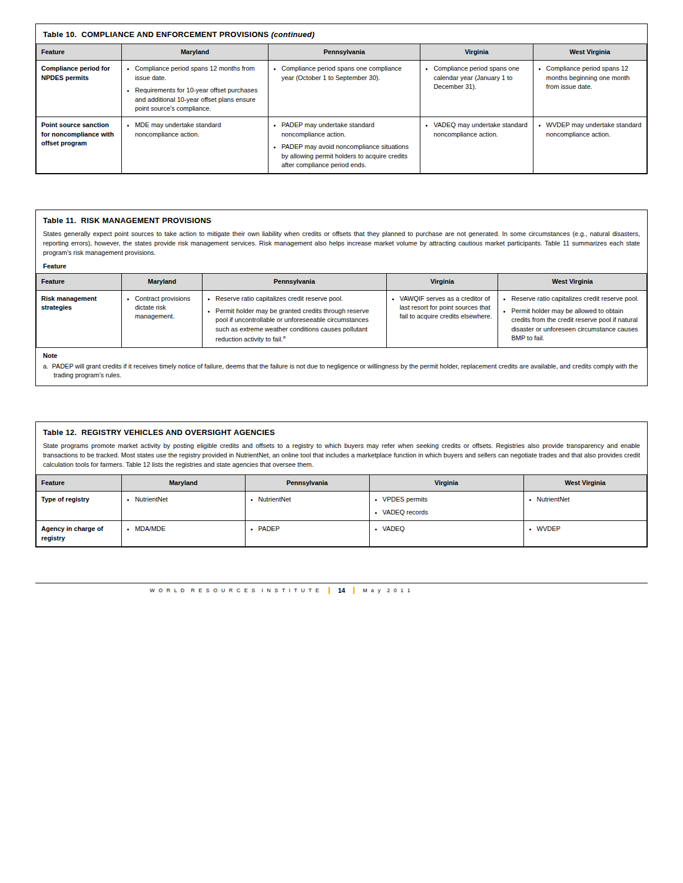Table 10. COMPLIANCE AND ENFORCEMENT PROVISIONS (continued)
| Feature | Maryland | Pennsylvania | Virginia | West Virginia |
| --- | --- | --- | --- | --- |
| Compliance period for NPDES permits | Compliance period spans 12 months from issue date. Requirements for 10-year offset purchases and additional 10-year offset plans ensure point source's compliance. | Compliance period spans one compliance year (October 1 to September 30). | Compliance period spans one calendar year (January 1 to December 31). | Compliance period spans 12 months beginning one month from issue date. |
| Point source sanction for noncompliance with offset program | MDE may undertake standard noncompliance action. | PADEP may undertake standard noncompliance action. PADEP may avoid noncompliance situations by allowing permit holders to acquire credits after compliance period ends. | VADEQ may undertake standard noncompliance action. | WVDEP may undertake standard noncompliance action. |
Table 11. RISK MANAGEMENT PROVISIONS
States generally expect point sources to take action to mitigate their own liability when credits or offsets that they planned to purchase are not generated. In some circumstances (e.g., natural disasters, reporting errors), however, the states provide risk management services. Risk management also helps increase market volume by attracting cautious market participants. Table 11 summarizes each state program's risk management provisions.
Feature
| Feature | Maryland | Pennsylvania | Virginia | West Virginia |
| --- | --- | --- | --- | --- |
| Risk management strategies | Contract provisions dictate risk management. | Reserve ratio capitalizes credit reserve pool. Permit holder may be granted credits through reserve pool if uncontrollable or unforeseeable circumstances such as extreme weather conditions causes pollutant reduction activity to fail. a | VAWQIF serves as a creditor of last resort for point sources that fail to acquire credits elsewhere. | Reserve ratio capitalizes credit reserve pool. Permit holder may be allowed to obtain credits from the credit reserve pool if natural disaster or unforeseen circumstance causes BMP to fail. |
Note
a. PADEP will grant credits if it receives timely notice of failure, deems that the failure is not due to negligence or willingness by the permit holder, replacement credits are available, and credits comply with the trading program's rules.
Table 12. REGISTRY VEHICLES AND OVERSIGHT AGENCIES
State programs promote market activity by posting eligible credits and offsets to a registry to which buyers may refer when seeking credits or offsets. Registries also provide transparency and enable transactions to be tracked. Most states use the registry provided in NutrientNet, an online tool that includes a marketplace function in which buyers and sellers can negotiate trades and that also provides credit calculation tools for farmers. Table 12 lists the registries and state agencies that oversee them.
| Feature | Maryland | Pennsylvania | Virginia | West Virginia |
| --- | --- | --- | --- | --- |
| Type of registry | NutrientNet | NutrientNet | VPDES permits VADEQ records | NutrientNet |
| Agency in charge of registry | MDA/MDE | PADEP | VADEQ | WVDEP |
W O R L D R E S O U R C E S I N S T I T U T E
14
M a y 2 0 1 1